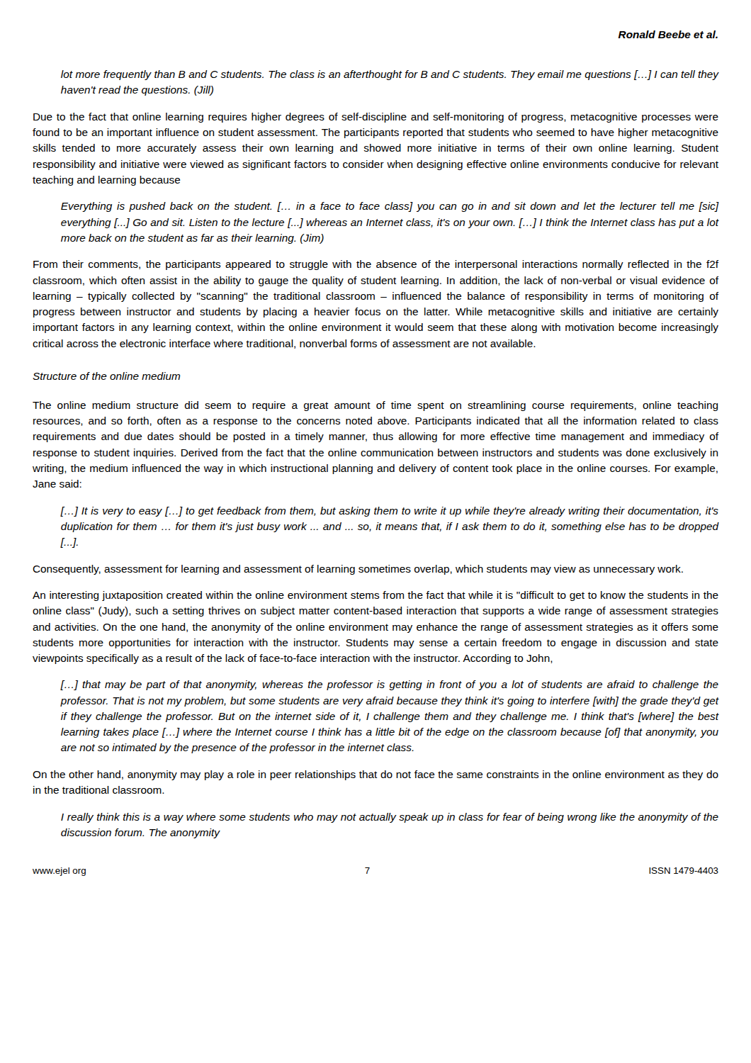Ronald Beebe et al.
lot more frequently than B and C students. The class is an afterthought for B and C students. They email me questions […] I can tell they haven't read the questions. (Jill)
Due to the fact that online learning requires higher degrees of self-discipline and self-monitoring of progress, metacognitive processes were found to be an important influence on student assessment. The participants reported that students who seemed to have higher metacognitive skills tended to more accurately assess their own learning and showed more initiative in terms of their own online learning. Student responsibility and initiative were viewed as significant factors to consider when designing effective online environments conducive for relevant teaching and learning because
Everything is pushed back on the student. [… in a face to face class] you can go in and sit down and let the lecturer tell me [sic] everything [...] Go and sit. Listen to the lecture [...] whereas an Internet class, it's on your own. […] I think the Internet class has put a lot more back on the student as far as their learning. (Jim)
From their comments, the participants appeared to struggle with the absence of the interpersonal interactions normally reflected in the f2f classroom, which often assist in the ability to gauge the quality of student learning. In addition, the lack of non-verbal or visual evidence of learning – typically collected by "scanning" the traditional classroom – influenced the balance of responsibility in terms of monitoring of progress between instructor and students by placing a heavier focus on the latter. While metacognitive skills and initiative are certainly important factors in any learning context, within the online environment it would seem that these along with motivation become increasingly critical across the electronic interface where traditional, nonverbal forms of assessment are not available.
Structure of the online medium
The online medium structure did seem to require a great amount of time spent on streamlining course requirements, online teaching resources, and so forth, often as a response to the concerns noted above. Participants indicated that all the information related to class requirements and due dates should be posted in a timely manner, thus allowing for more effective time management and immediacy of response to student inquiries. Derived from the fact that the online communication between instructors and students was done exclusively in writing, the medium influenced the way in which instructional planning and delivery of content took place in the online courses. For example, Jane said:
[…] It is very to easy […] to get feedback from them, but asking them to write it up while they're already writing their documentation, it's duplication for them … for them it's just busy work ... and ... so, it means that, if I ask them to do it, something else has to be dropped [...].
Consequently, assessment for learning and assessment of learning sometimes overlap, which students may view as unnecessary work.
An interesting juxtaposition created within the online environment stems from the fact that while it is "difficult to get to know the students in the online class" (Judy), such a setting thrives on subject matter content-based interaction that supports a wide range of assessment strategies and activities. On the one hand, the anonymity of the online environment may enhance the range of assessment strategies as it offers some students more opportunities for interaction with the instructor. Students may sense a certain freedom to engage in discussion and state viewpoints specifically as a result of the lack of face-to-face interaction with the instructor. According to John,
[…] that may be part of that anonymity, whereas the professor is getting in front of you a lot of students are afraid to challenge the professor. That is not my problem, but some students are very afraid because they think it's going to interfere [with] the grade they'd get if they challenge the professor. But on the internet side of it, I challenge them and they challenge me. I think that's [where] the best learning takes place […] where the Internet course I think has a little bit of the edge on the classroom because [of] that anonymity, you are not so intimated by the presence of the professor in the internet class.
On the other hand, anonymity may play a role in peer relationships that do not face the same constraints in the online environment as they do in the traditional classroom.
I really think this is a way where some students who may not actually speak up in class for fear of being wrong like the anonymity of the discussion forum. The anonymity
www.ejel org 7 ISSN 1479-4403